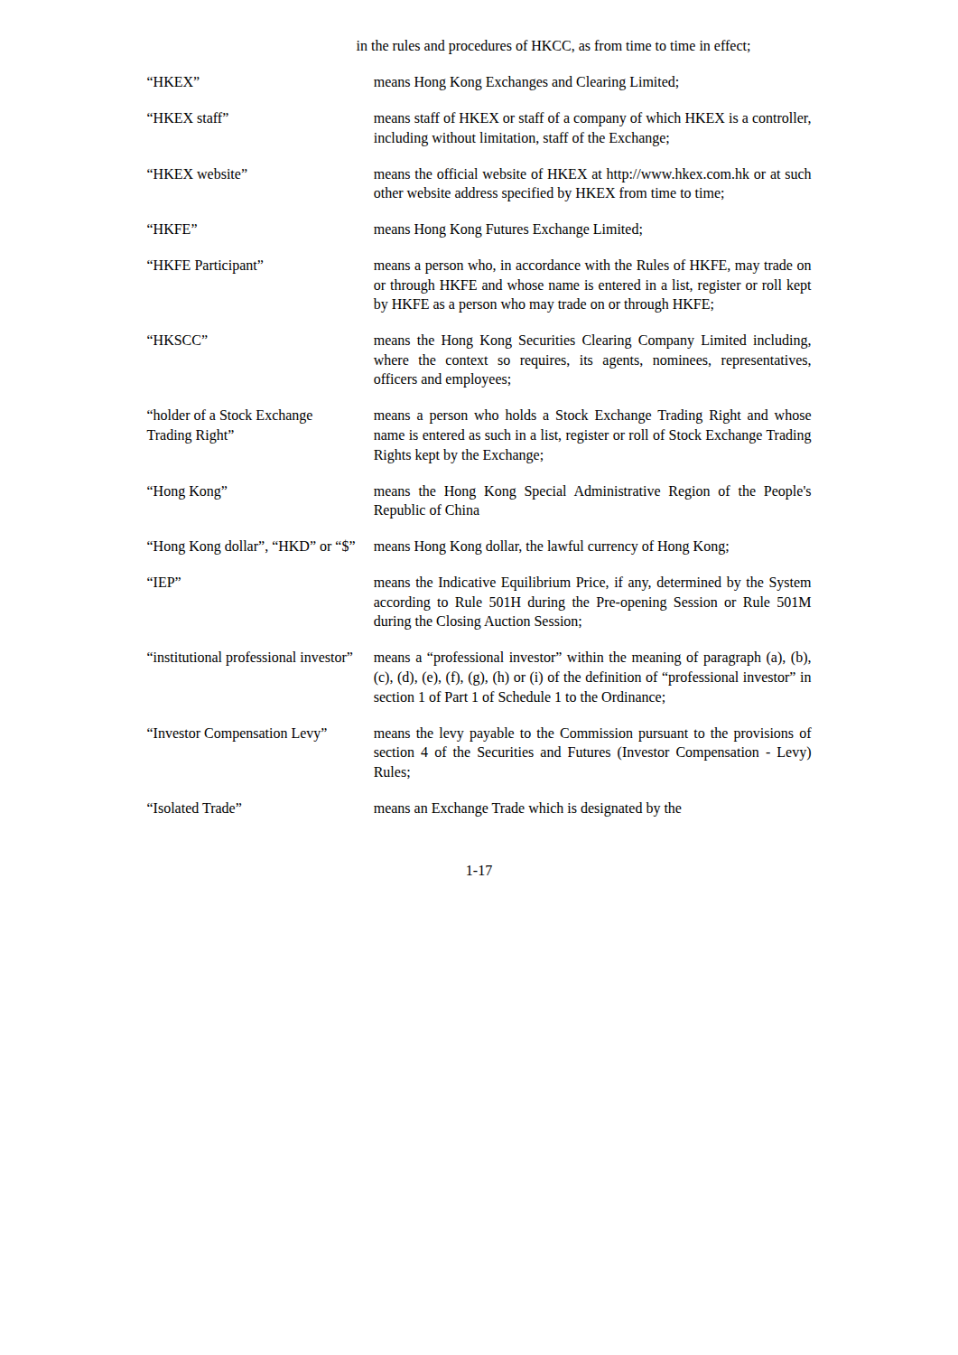in the rules and procedures of HKCC, as from time to time in effect;
“HKEX”
means Hong Kong Exchanges and Clearing Limited;
“HKEX staff”
means staff of HKEX or staff of a company of which HKEX is a controller, including without limitation, staff of the Exchange;
“HKEX website”
means the official website of HKEX at http://www.hkex.com.hk or at such other website address specified by HKEX from time to time;
“HKFE”
means Hong Kong Futures Exchange Limited;
“HKFE Participant”
means a person who, in accordance with the Rules of HKFE, may trade on or through HKFE and whose name is entered in a list, register or roll kept by HKFE as a person who may trade on or through HKFE;
“HKSCC”
means the Hong Kong Securities Clearing Company Limited including, where the context so requires, its agents, nominees, representatives, officers and employees;
“holder of a Stock Exchange Trading Right”
means a person who holds a Stock Exchange Trading Right and whose name is entered as such in a list, register or roll of Stock Exchange Trading Rights kept by the Exchange;
“Hong Kong”
means the Hong Kong Special Administrative Region of the People's Republic of China
“Hong Kong dollar”, “HKD” or “$”
means Hong Kong dollar, the lawful currency of Hong Kong;
“IEP”
means the Indicative Equilibrium Price, if any, determined by the System according to Rule 501H during the Pre-opening Session or Rule 501M during the Closing Auction Session;
“institutional professional investor”
means a “professional investor” within the meaning of paragraph (a), (b), (c), (d), (e), (f), (g), (h) or (i) of the definition of “professional investor” in section 1 of Part 1 of Schedule 1 to the Ordinance;
“Investor Compensation Levy”
means the levy payable to the Commission pursuant to the provisions of section 4 of the Securities and Futures (Investor Compensation - Levy) Rules;
“Isolated Trade”
means an Exchange Trade which is designated by the
1-17